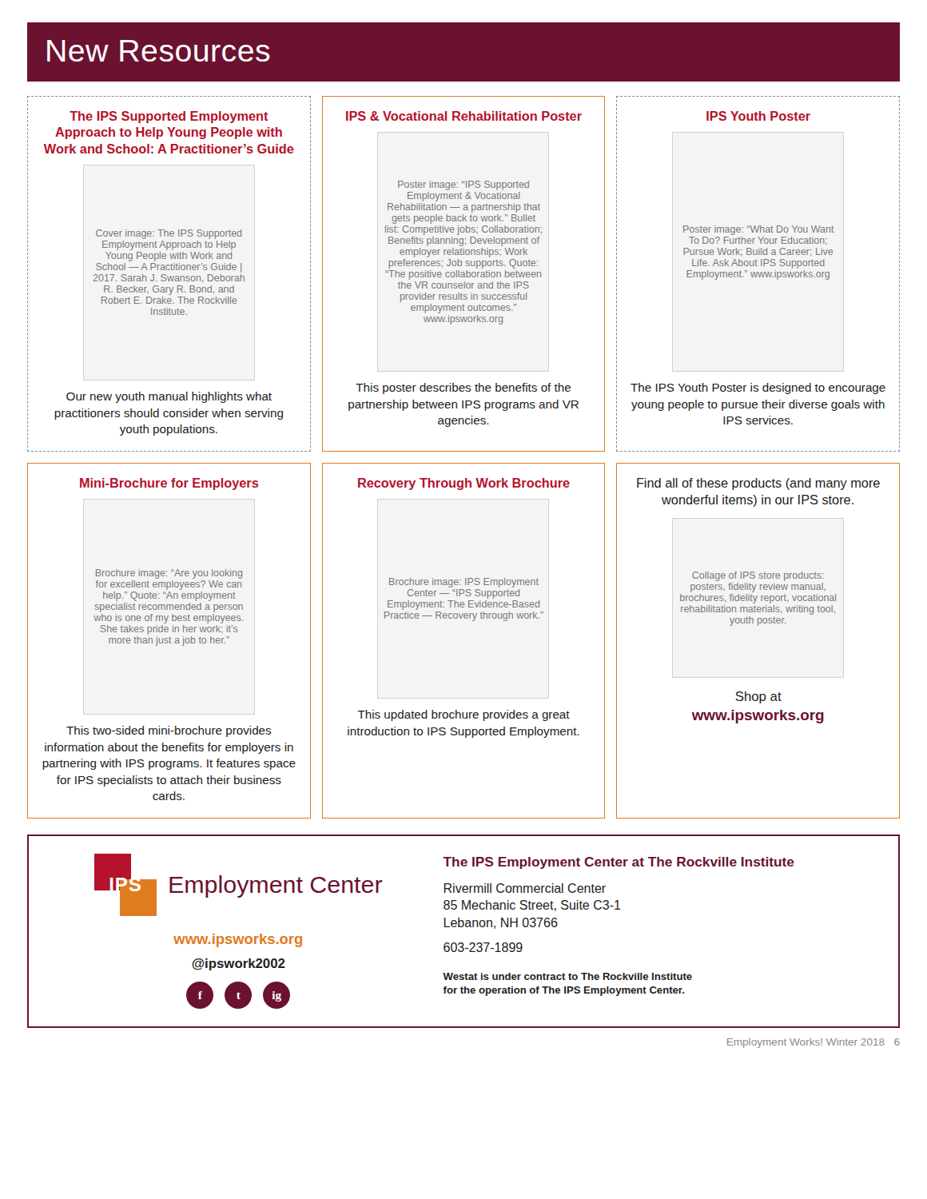New Resources
The IPS Supported Employment Approach to Help Young People with Work and School: A Practitioner’s Guide
Cover image: The IPS Supported Employment Approach to Help Young People with Work and School — A Practitioner’s Guide | 2017. Sarah J. Swanson, Deborah R. Becker, Gary R. Bond, and Robert E. Drake. The Rockville Institute.
Our new youth manual highlights what practitioners should consider when serving youth populations.
IPS & Vocational Rehabilitation Poster
Poster image: “IPS Supported Employment & Vocational Rehabilitation — a partnership that gets people back to work.” Bullet list: Competitive jobs; Collaboration; Benefits planning; Development of employer relationships; Work preferences; Job supports. Quote: “The positive collaboration between the VR counselor and the IPS provider results in successful employment outcomes.” www.ipsworks.org
This poster describes the benefits of the partnership between IPS programs and VR agencies.
IPS Youth Poster
Poster image: “What Do You Want To Do? Further Your Education; Pursue Work; Build a Career; Live Life. Ask About IPS Supported Employment.” www.ipsworks.org
The IPS Youth Poster is designed to encourage young people to pursue their diverse goals with IPS services.
Mini-Brochure for Employers
Brochure image: “Are you looking for excellent employees? We can help.” Quote: “An employment specialist recommended a person who is one of my best employees. She takes pride in her work; it’s more than just a job to her.”
This two-sided mini-brochure provides information about the benefits for employers in partnering with IPS programs. It features space for IPS specialists to attach their business cards.
Recovery Through Work Brochure
Brochure image: IPS Employment Center — “IPS Supported Employment: The Evidence-Based Practice — Recovery through work.”
This updated brochure provides a great introduction to IPS Supported Employment.
Find all of these products (and many more wonderful items) in our IPS store.
Collage of IPS store products: posters, fidelity review manual, brochures, fidelity report, vocational rehabilitation materials, writing tool, youth poster.
Shop at
www.ipsworks.org
IPS
Employment Center
www.ipsworks.org
@ipswork2002
f
t
ig
The IPS Employment Center at The Rockville Institute
Rivermill Commercial Center
85 Mechanic Street, Suite C3-1
Lebanon, NH 03766
603-237-1899
Westat is under contract to The Rockville Institute
for the operation of The IPS Employment Center.
Employment Works! Winter 2018 6